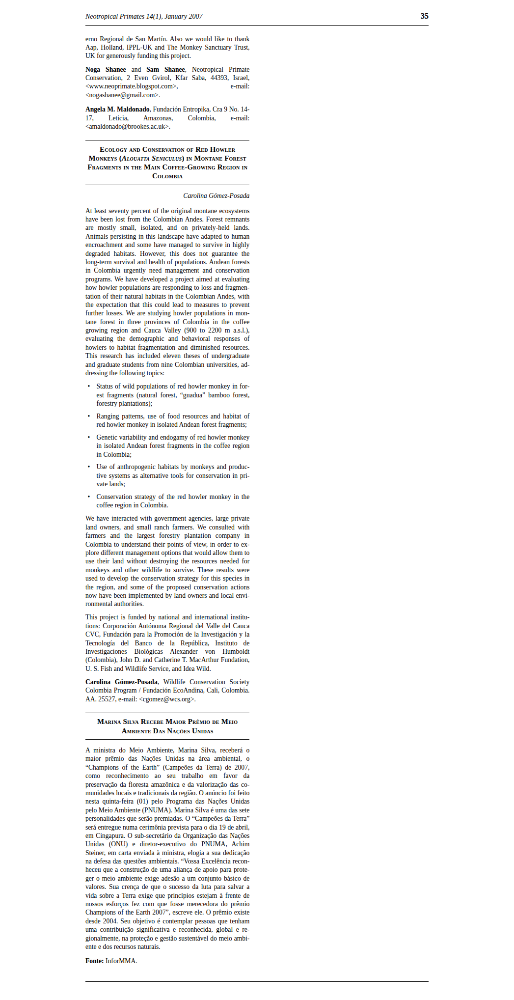Neotropical Primates 14(1), January 2007
35
erno Regional de San Martín. Also we would like to thank Aap, Holland, IPPL-UK and The Monkey Sanctuary Trust, UK for generously funding this project.
Noga Shanee and Sam Shanee, Neotropical Primate Conservation, 2 Even Gvirol, Kfar Saba, 44393, Israel, <www.neoprimate.blogspot.com>, e-mail: <nogashanee@gmail.com>.
Angela M. Maldonado, Fundación Entropika, Cra 9 No. 14-17, Leticia, Amazonas, Colombia, e-mail: <amaldonado@brookes.ac.uk>.
Ecology and Conservation of Red Howler Monkeys (Alouatta Seniculus) in Montane Forest Fragments in the Main Coffee-Growing Region in Colombia
Carolina Gómez-Posada
At least seventy percent of the original montane ecosystems have been lost from the Colombian Andes. Forest remnants are mostly small, isolated, and on privately-held lands. Animals persisting in this landscape have adapted to human encroachment and some have managed to survive in highly degraded habitats. However, this does not guarantee the long-term survival and health of populations. Andean forests in Colombia urgently need management and conservation programs. We have developed a project aimed at evaluating how howler populations are responding to loss and fragmentation of their natural habitats in the Colombian Andes, with the expectation that this could lead to measures to prevent further losses. We are studying howler populations in montane forest in three provinces of Colombia in the coffee growing region and Cauca Valley (900 to 2200 m a.s.l.), evaluating the demographic and behavioral responses of howlers to habitat fragmentation and diminished resources. This research has included eleven theses of undergraduate and graduate students from nine Colombian universities, addressing the following topics:
Status of wild populations of red howler monkey in forest fragments (natural forest, “guadua” bamboo forest, forestry plantations);
Ranging patterns, use of food resources and habitat of red howler monkey in isolated Andean forest fragments;
Genetic variability and endogamy of red howler monkey in isolated Andean forest fragments in the coffee region in Colombia;
Use of anthropogenic habitats by monkeys and productive systems as alternative tools for conservation in private lands;
Conservation strategy of the red howler monkey in the coffee region in Colombia.
We have interacted with government agencies, large private land owners, and small ranch farmers. We consulted with farmers and the largest forestry plantation company in Colombia to understand their points of view, in order to explore different management options that would allow them to use their land without destroying the resources needed for monkeys and other wildlife to survive. These results were used to develop the conservation strategy for this species in the region, and some of the proposed conservation actions now have been implemented by land owners and local environmental authorities.
This project is funded by national and international institutions: Corporación Autónoma Regional del Valle del Cauca CVC, Fundación para la Promoción de la Investigación y la Tecnología del Banco de la República, Instituto de Investigaciones Biológicas Alexander von Humboldt (Colombia), John D. and Catherine T. MacArthur Fundation, U. S. Fish and Wildlife Service, and Idea Wild.
Carolina Gómez-Posada, Wildlife Conservation Society Colombia Program / Fundación EcoAndina, Cali, Colombia. AA. 25527, e-mail: <cgomez@wcs.org>.
Marina Silva Recebe Maior Prêmio de Meio Ambiente Das Nações Unidas
A ministra do Meio Ambiente, Marina Silva, receberá o maior prêmio das Nações Unidas na área ambiental, o “Champions of the Earth” (Campeões da Terra) de 2007, como reconhecimento ao seu trabalho em favor da preservação da floresta amazônica e da valorização das comunidades locais e tradicionais da região. O anúncio foi feito nesta quinta-feira (01) pelo Programa das Nações Unidas pelo Meio Ambiente (PNUMA). Marina Silva é uma das sete personalidades que serão premiadas. O “Campeões da Terra” será entregue numa cerimônia prevista para o dia 19 de abril, em Cingapura. O sub-secretário da Organização das Nações Unidas (ONU) e diretor-executivo do PNUMA, Achim Steiner, em carta enviada à ministra, elogia a sua dedicação na defesa das questões ambientais. “Vossa Excelência reconheceu que a construção de uma aliança de apoio para proteger o meio ambiente exige adesão a um conjunto básico de valores. Sua crença de que o sucesso da luta para salvar a vida sobre a Terra exige que princípios estejam à frente de nossos esforços fez com que fosse merecedora do prêmio Champions of the Earth 2007”, escreve ele. O prêmio existe desde 2004. Seu objetivo é contemplar pessoas que tenham uma contribuição significativa e reconhecida, global e regionalmente, na proteção e gestão sustentável do meio ambiente e dos recursos naturais.
Fonte: InforMMA.